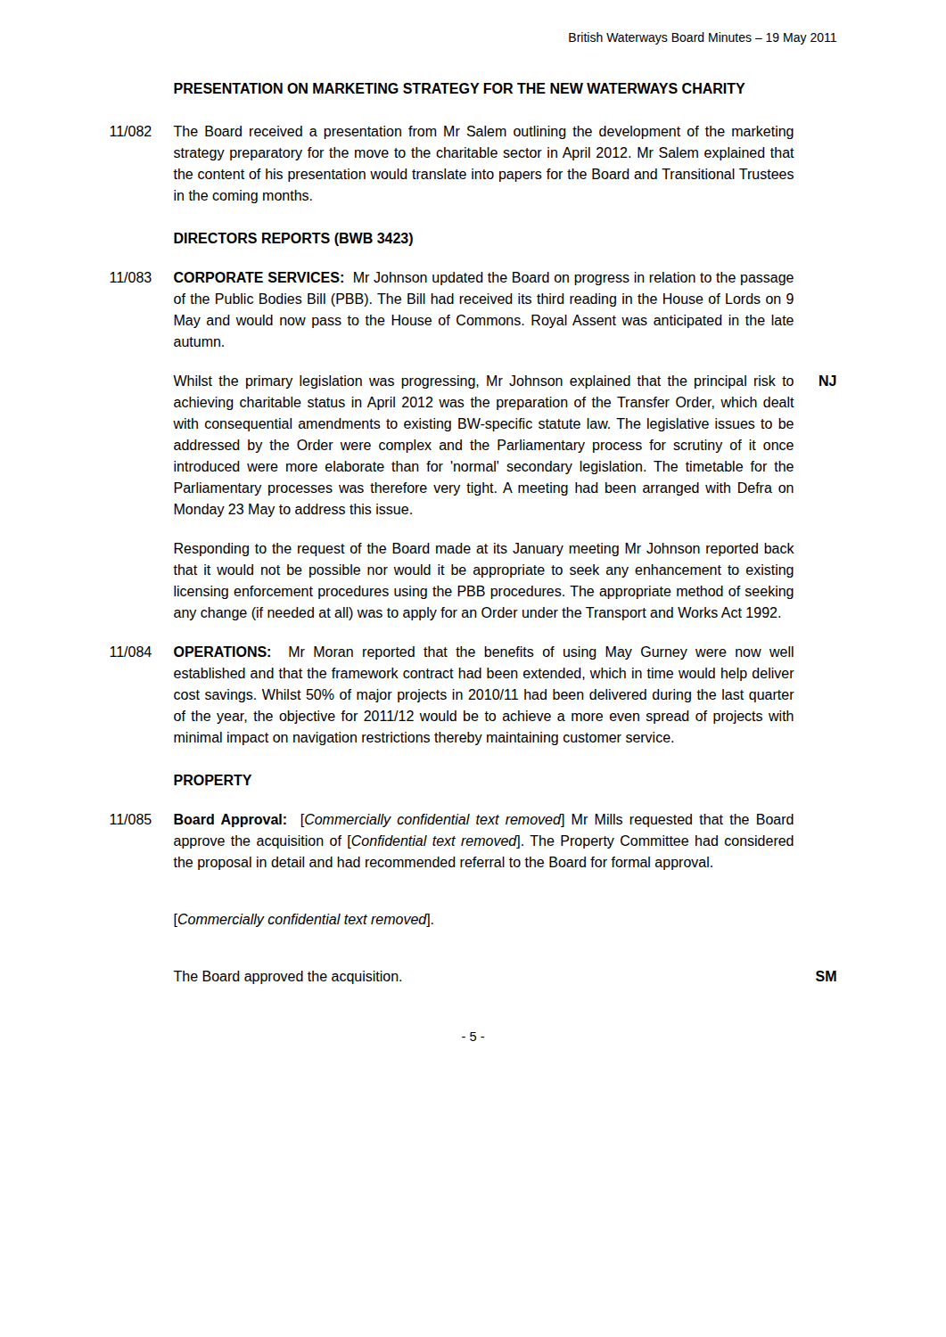British Waterways Board Minutes – 19 May 2011
Presentation on Marketing Strategy for the New Waterways Charity
11/082
The Board received a presentation from Mr Salem outlining the development of the marketing strategy preparatory for the move to the charitable sector in April 2012. Mr Salem explained that the content of his presentation would translate into papers for the Board and Transitional Trustees in the coming months.
Directors Reports (BWB 3423)
11/083
Corporate Services: Mr Johnson updated the Board on progress in relation to the passage of the Public Bodies Bill (PBB). The Bill had received its third reading in the House of Lords on 9 May and would now pass to the House of Commons. Royal Assent was anticipated in the late autumn.
Whilst the primary legislation was progressing, Mr Johnson explained that the principal risk to achieving charitable status in April 2012 was the preparation of the Transfer Order, which dealt with consequential amendments to existing BW-specific statute law. The legislative issues to be addressed by the Order were complex and the Parliamentary process for scrutiny of it once introduced were more elaborate than for 'normal' secondary legislation. The timetable for the Parliamentary processes was therefore very tight. A meeting had been arranged with Defra on Monday 23 May to address this issue.
NJ
Responding to the request of the Board made at its January meeting Mr Johnson reported back that it would not be possible nor would it be appropriate to seek any enhancement to existing licensing enforcement procedures using the PBB procedures. The appropriate method of seeking any change (if needed at all) was to apply for an Order under the Transport and Works Act 1992.
11/084
Operations: Mr Moran reported that the benefits of using May Gurney were now well established and that the framework contract had been extended, which in time would help deliver cost savings. Whilst 50% of major projects in 2010/11 had been delivered during the last quarter of the year, the objective for 2011/12 would be to achieve a more even spread of projects with minimal impact on navigation restrictions thereby maintaining customer service.
Property
11/085
Board Approval: [Commercially confidential text removed] Mr Mills requested that the Board approve the acquisition of [Confidential text removed]. The Property Committee had considered the proposal in detail and had recommended referral to the Board for formal approval.
[Commercially confidential text removed].
The Board approved the acquisition.
SM
- 5 -